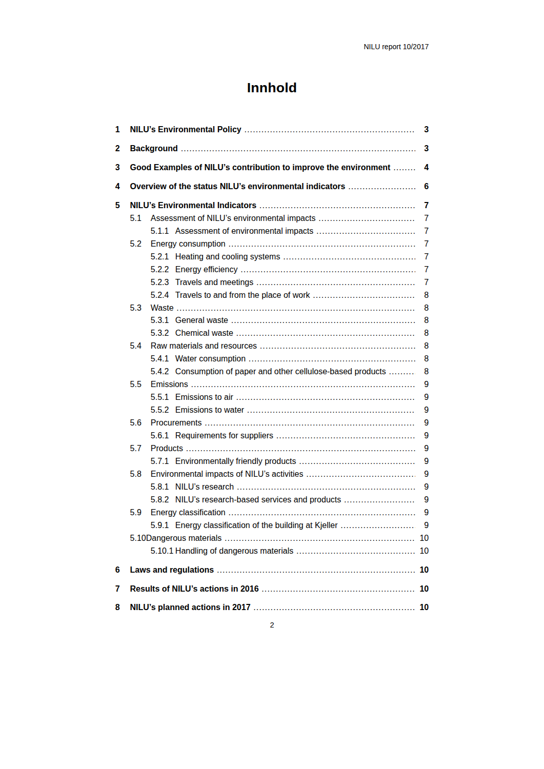NILU report 10/2017
Innhold
1 NILU’s Environmental Policy ............................................................................ 3
2 Background ................................................................................................. 3
3 Good Examples of NILU’s contribution to improve the environment ................... 4
4 Overview of the status NILU’s environmental indicators ..................................... 6
5 NILU’s Environmental Indicators ......................................................................... 7
5.1 Assessment of NILU’s environmental impacts ..................................................... 7
5.1.1 Assessment of environmental impacts ................................................... 7
5.2 Energy consumption .......................................................................................... 7
5.2.1 Heating and cooling systems ..................................................................... 7
5.2.2 Energy efficiency ..................................................................................... 7
5.2.3 Travels and meetings ............................................................................. 7
5.2.4 Travels to and from the place of work .................................................... 8
5.3 Waste .............................................................................................................. 8
5.3.1 General waste ......................................................................................... 8
5.3.2 Chemical waste ....................................................................................... 8
5.4 Raw materials and resources ........................................................................... 8
5.4.1 Water consumption ............................................................................... 8
5.4.2 Consumption of paper and other cellulose-based products .................. 8
5.5 Emissions ..................................................................................................... 9
5.5.1 Emissions to air ...................................................................................... 9
5.5.2 Emissions to water ................................................................................ 9
5.6 Procurements .................................................................................................. 9
5.6.1 Requirements for suppliers ..................................................................... 9
5.7 Products ......................................................................................................... 9
5.7.1 Environmentally friendly products ........................................................... 9
5.8 Environmental impacts of NILU’s activities ......................................................... 9
5.8.1 NILU’s research ....................................................................................... 9
5.8.2 NILU’s research-based services and products ........................................ 9
5.9 Energy classification .......................................................................................... 9
5.9.1 Energy classification of the building at Kjeller ........................................ 9
5.10 Dangerous materials ......................................................................................... 10
5.10.1 Handling of dangerous materials ......................................................... 10
6 Laws and regulations ..................................................................................... 10
7 Results of NILU’s actions in 2016 ..................................................................... 10
8 NILU’s planned actions in 2017 ....................................................................... 10
2